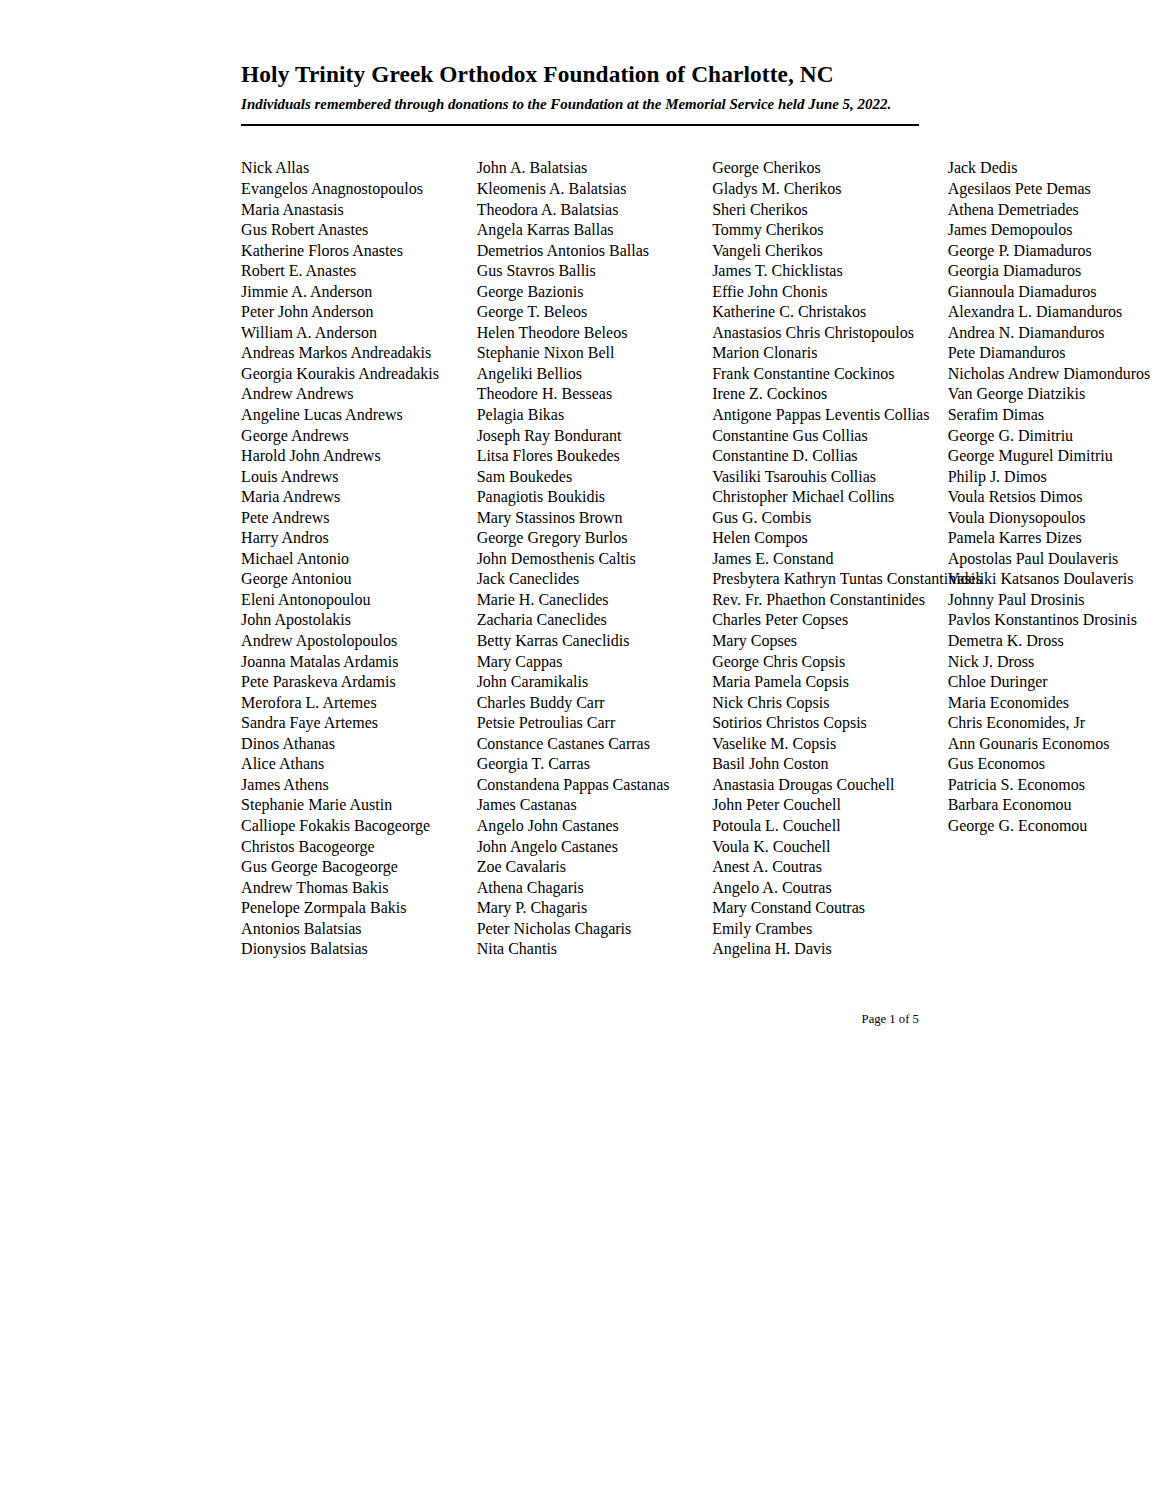Holy Trinity Greek Orthodox Foundation of Charlotte, NC
Individuals remembered through donations to the Foundation at the Memorial Service held June 5, 2022.
Nick Allas
Evangelos Anagnostopoulos
Maria Anastasis
Gus Robert Anastes
Katherine Floros Anastes
Robert E. Anastes
Jimmie A. Anderson
Peter John Anderson
William A. Anderson
Andreas Markos Andreadakis
Georgia Kourakis Andreadakis
Andrew Andrews
Angeline Lucas Andrews
George Andrews
Harold John Andrews
Louis Andrews
Maria Andrews
Pete Andrews
Harry Andros
Michael Antonio
George Antoniou
Eleni Antonopoulou
John Apostolakis
Andrew Apostolopoulos
Joanna Matalas Ardamis
Pete Paraskeva Ardamis
Merofora L. Artemes
Sandra Faye Artemes
Dinos Athanas
Alice Athans
James Athens
Stephanie Marie Austin
Calliope Fokakis Bacogeorge
Christos Bacogeorge
Gus George Bacogeorge
Andrew Thomas Bakis
Penelope Zormpala Bakis
Antonios Balatsias
Dionysios Balatsias
John A. Balatsias
Kleomenis A. Balatsias
Theodora A. Balatsias
Angela Karras Ballas
Demetrios Antonios Ballas
Gus Stavros Ballis
George Bazionis
George T. Beleos
Helen Theodore Beleos
Stephanie Nixon Bell
Angeliki Bellios
Theodore H. Besseas
Pelagia Bikas
Joseph Ray Bondurant
Litsa Flores Boukedes
Sam Boukedes
Panagiotis Boukidis
Mary Stassinos Brown
George Gregory Burlos
John Demosthenis Caltis
Jack Caneclides
Marie H. Caneclides
Zacharia Caneclides
Betty Karras Caneclidis
Mary Cappas
John Caramikalis
Charles Buddy Carr
Petsie Petroulias Carr
Constance Castanes Carras
Georgia T. Carras
Constandena Pappas Castanas
James Castanas
Angelo John Castanes
John Angelo Castanes
Zoe Cavalaris
Athena Chagaris
Mary P. Chagaris
Peter Nicholas Chagaris
Nita Chantis
George Cherikos
Gladys M. Cherikos
Sheri Cherikos
Tommy Cherikos
Vangeli Cherikos
James T. Chicklistas
Effie John Chonis
Katherine C. Christakos
Anastasios Chris Christopoulos
Marion Clonaris
Frank Constantine Cockinos
Irene Z. Cockinos
Antigone Pappas Leventis Collias
Constantine Gus Collias
Constantine D. Collias
Vasiliki Tsarouhis Collias
Christopher Michael Collins
Gus G. Combis
Helen Compos
James E. Constand
Presbytera Kathryn Tuntas Constantinides
Rev. Fr. Phaethon Constantinides
Charles Peter Copses
Mary Copses
George Chris Copsis
Maria Pamela Copsis
Nick Chris Copsis
Sotirios Christos Copsis
Vaselike M. Copsis
Basil John Coston
Anastasia Drougas Couchell
John Peter Couchell
Potoula L. Couchell
Voula K. Couchell
Anest A. Coutras
Angelo A. Coutras
Mary Constand Coutras
Emily Crambes
Angelina H. Davis
Jack Dedis
Agesilaos Pete Demas
Athena Demetriades
James Demopoulos
George P. Diamaduros
Georgia Diamaduros
Giannoula Diamaduros
Alexandra L. Diamanduros
Andrea N. Diamanduros
Pete Diamanduros
Nicholas Andrew Diamonduros
Van George Diatzikis
Serafim Dimas
George G. Dimitriu
George Mugurel Dimitriu
Philip J. Dimos
Voula Retsios Dimos
Voula Dionysopoulos
Pamela Karres Dizes
Apostolas Paul Doulaveris
Vasiliki Katsanos Doulaveris
Johnny Paul Drosinis
Pavlos Konstantinos Drosinis
Demetra K. Dross
Nick J. Dross
Chloe Duringer
Maria Economides
Chris Economides, Jr
Ann Gounaris Economos
Gus Economos
Patricia S. Economos
Barbara Economou
George G. Economou
Page 1 of 5